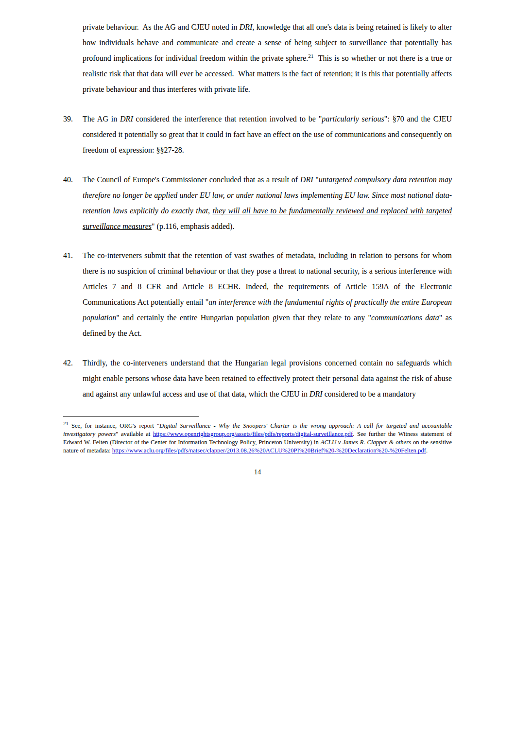private behaviour. As the AG and CJEU noted in DRI, knowledge that all one's data is being retained is likely to alter how individuals behave and communicate and create a sense of being subject to surveillance that potentially has profound implications for individual freedom within the private sphere.21 This is so whether or not there is a true or realistic risk that that data will ever be accessed. What matters is the fact of retention; it is this that potentially affects private behaviour and thus interferes with private life.
The AG in DRI considered the interference that retention involved to be "particularly serious": §70 and the CJEU considered it potentially so great that it could in fact have an effect on the use of communications and consequently on freedom of expression: §§27-28.
The Council of Europe's Commissioner concluded that as a result of DRI "untargeted compulsory data retention may therefore no longer be applied under EU law, or under national laws implementing EU law. Since most national data-retention laws explicitly do exactly that, they will all have to be fundamentally reviewed and replaced with targeted surveillance measures" (p.116, emphasis added).
The co-interveners submit that the retention of vast swathes of metadata, including in relation to persons for whom there is no suspicion of criminal behaviour or that they pose a threat to national security, is a serious interference with Articles 7 and 8 CFR and Article 8 ECHR. Indeed, the requirements of Article 159A of the Electronic Communications Act potentially entail "an interference with the fundamental rights of practically the entire European population" and certainly the entire Hungarian population given that they relate to any "communications data" as defined by the Act.
Thirdly, the co-interveners understand that the Hungarian legal provisions concerned contain no safeguards which might enable persons whose data have been retained to effectively protect their personal data against the risk of abuse and against any unlawful access and use of that data, which the CJEU in DRI considered to be a mandatory
21 See, for instance, ORG's report "Digital Surveillance - Why the Snoopers' Charter is the wrong approach: A call for targeted and accountable investigatory powers" available at https://www.openrightsgroup.org/assets/files/pdfs/reports/digital-surveillance.pdf. See further the Witness statement of Edward W. Felten (Director of the Center for Information Technology Policy, Princeton University) in ACLU v James R. Clapper & others on the sensitive nature of metadata: https://www.aclu.org/files/pdfs/natsec/clapper/2013.08.26%20ACLU%20PI%20Brief%20-%20Declaration%20-%20Felten.pdf.
14